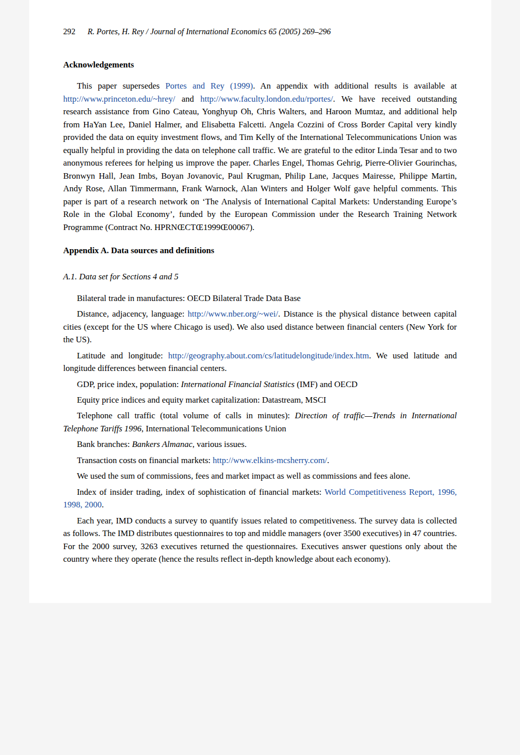292 R. Portes, H. Rey / Journal of International Economics 65 (2005) 269–296
Acknowledgements
This paper supersedes Portes and Rey (1999). An appendix with additional results is available at http://www.princeton.edu/~hrey/ and http://www.faculty.london.edu/rportes/. We have received outstanding research assistance from Gino Cateau, Yonghyup Oh, Chris Walters, and Haroon Mumtaz, and additional help from HaYan Lee, Daniel Halmer, and Elisabetta Falcetti. Angela Cozzini of Cross Border Capital very kindly provided the data on equity investment flows, and Tim Kelly of the International Telecommunications Union was equally helpful in providing the data on telephone call traffic. We are grateful to the editor Linda Tesar and to two anonymous referees for helping us improve the paper. Charles Engel, Thomas Gehrig, Pierre-Olivier Gourinchas, Bronwyn Hall, Jean Imbs, Boyan Jovanovic, Paul Krugman, Philip Lane, Jacques Mairesse, Philippe Martin, Andy Rose, Allan Timmermann, Frank Warnock, Alan Winters and Holger Wolf gave helpful comments. This paper is part of a research network on ‘The Analysis of International Capital Markets: Understanding Europe’s Role in the Global Economy’, funded by the European Commission under the Research Training Network Programme (Contract No. HPRNŒCTŒ1999Œ00067).
Appendix A. Data sources and definitions
A.1. Data set for Sections 4 and 5
Bilateral trade in manufactures: OECD Bilateral Trade Data Base
Distance, adjacency, language: http://www.nber.org/~wei/. Distance is the physical distance between capital cities (except for the US where Chicago is used). We also used distance between financial centers (New York for the US).
Latitude and longitude: http://geography.about.com/cs/latitudelongitude/index.htm. We used latitude and longitude differences between financial centers.
GDP, price index, population: International Financial Statistics (IMF) and OECD
Equity price indices and equity market capitalization: Datastream, MSCI
Telephone call traffic (total volume of calls in minutes): Direction of traffic—Trends in International Telephone Tariffs 1996, International Telecommunications Union
Bank branches: Bankers Almanac, various issues.
Transaction costs on financial markets: http://www.elkins-mcsherry.com/.
We used the sum of commissions, fees and market impact as well as commissions and fees alone.
Index of insider trading, index of sophistication of financial markets: World Competitiveness Report, 1996, 1998, 2000.
Each year, IMD conducts a survey to quantify issues related to competitiveness. The survey data is collected as follows. The IMD distributes questionnaires to top and middle managers (over 3500 executives) in 47 countries. For the 2000 survey, 3263 executives returned the questionnaires. Executives answer questions only about the country where they operate (hence the results reflect in-depth knowledge about each economy).